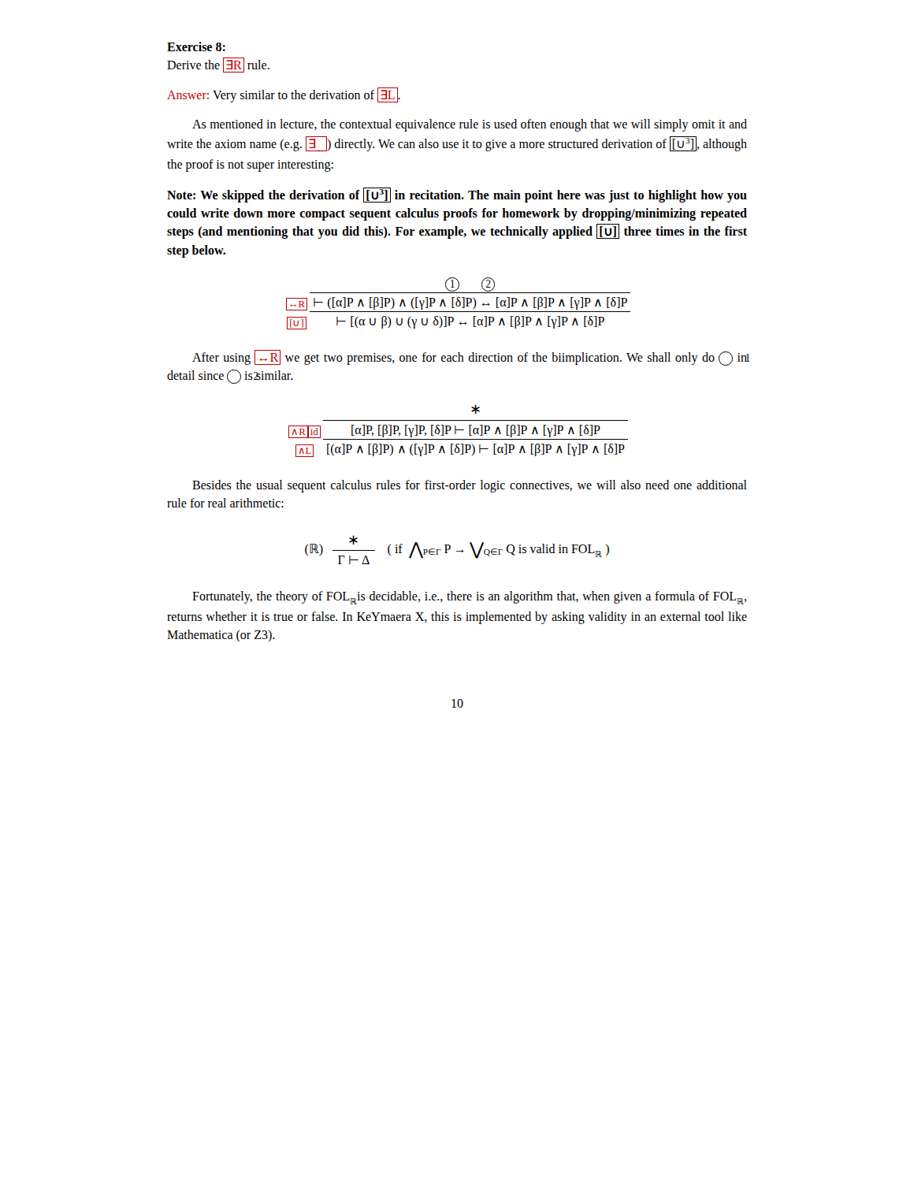Exercise 8:
Derive the ∃R rule.
Answer: Very similar to the derivation of ∃L.
As mentioned in lecture, the contextual equivalence rule is used often enough that we will simply omit it and write the axiom name (e.g. ∃↔) directly. We can also use it to give a more structured derivation of [∪3], although the proof is not super interesting:
Note: We skipped the derivation of [∪3] in recitation. The main point here was just to highlight how you could write down more compact sequent calculus proofs for homework by dropping/minimizing repeated steps (and mentioning that you did this). For example, we technically applied [∪] three times in the first step below.
| | 1 2 |
| ↔R | ⊢ ([α]P ∧ [β]P) ∧ ([γ]P ∧ [δ]P) ↔ [α]P ∧ [β]P ∧ [γ]P ∧ [δ]P |
| [∪] | ⊢ [(α ∪ β) ∪ (γ ∪ δ)]P ↔ [α]P ∧ [β]P ∧ [γ]P ∧ [δ]P |
After using ↔R we get two premises, one for each direction of the biimplication. We shall only do 1 in detail since 2 is similar.
| | ∗ |
| ∧R id | [α]P, [β]P, [γ]P, [δ]P ⊢ [α]P ∧ [β]P ∧ [γ]P ∧ [δ]P |
| ∧L | [(α]P ∧ [β]P) ∧ ([γ]P ∧ [δ]P) ⊢ [α]P ∧ [β]P ∧ [γ]P ∧ [δ]P |
Besides the usual sequent calculus rules for first-order logic connectives, we will also need one additional rule for real arithmetic:
(ℝ) ∗ Γ ⊢ Δ ( if ⋀P∈Γ P → ⋁Q∈Γ Q is valid in FOLℝ )
Fortunately, the theory of FOLℝis decidable, i.e., there is an algorithm that, when given a formula of FOLℝ, returns whether it is true or false. In KeYmaera X, this is implemented by asking validity in an external tool like Mathematica (or Z3).
10